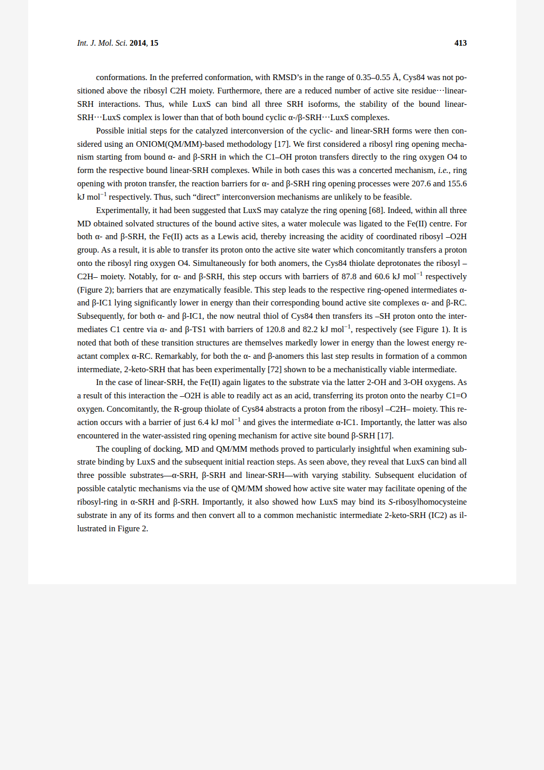Int. J. Mol. Sci. 2014, 15 413
conformations. In the preferred conformation, with RMSD’s in the range of 0.35–0.55 Å, Cys84 was not positioned above the ribosyl C2H moiety. Furthermore, there are a reduced number of active site residue···linear-SRH interactions. Thus, while LuxS can bind all three SRH isoforms, the stability of the bound linear-SRH···LuxS complex is lower than that of both bound cyclic α-/β-SRH···LuxS complexes.
Possible initial steps for the catalyzed interconversion of the cyclic- and linear-SRH forms were then considered using an ONIOM(QM/MM)-based methodology [17]. We first considered a ribosyl ring opening mechanism starting from bound α- and β-SRH in which the C1–OH proton transfers directly to the ring oxygen O4 to form the respective bound linear-SRH complexes. While in both cases this was a concerted mechanism, i.e., ring opening with proton transfer, the reaction barriers for α- and β-SRH ring opening processes were 207.6 and 155.6 kJ mol−1 respectively. Thus, such “direct” interconversion mechanisms are unlikely to be feasible.
Experimentally, it had been suggested that LuxS may catalyze the ring opening [68]. Indeed, within all three MD obtained solvated structures of the bound active sites, a water molecule was ligated to the Fe(II) centre. For both α- and β-SRH, the Fe(II) acts as a Lewis acid, thereby increasing the acidity of coordinated ribosyl –O2H group. As a result, it is able to transfer its proton onto the active site water which concomitantly transfers a proton onto the ribosyl ring oxygen O4. Simultaneously for both anomers, the Cys84 thiolate deprotonates the ribosyl –C2H– moiety. Notably, for α- and β-SRH, this step occurs with barriers of 87.8 and 60.6 kJ mol−1 respectively (Figure 2); barriers that are enzymatically feasible. This step leads to the respective ring-opened intermediates α- and β-IC1 lying significantly lower in energy than their corresponding bound active site complexes α- and β-RC. Subsequently, for both α- and β-IC1, the now neutral thiol of Cys84 then transfers its –SH proton onto the intermediates C1 centre via α- and β-TS1 with barriers of 120.8 and 82.2 kJ mol−1, respectively (see Figure 1). It is noted that both of these transition structures are themselves markedly lower in energy than the lowest energy reactant complex α-RC. Remarkably, for both the α- and β-anomers this last step results in formation of a common intermediate, 2-keto-SRH that has been experimentally [72] shown to be a mechanistically viable intermediate.
In the case of linear-SRH, the Fe(II) again ligates to the substrate via the latter 2-OH and 3-OH oxygens. As a result of this interaction the –O2H is able to readily act as an acid, transferring its proton onto the nearby C1=O oxygen. Concomitantly, the R-group thiolate of Cys84 abstracts a proton from the ribosyl –C2H– moiety. This reaction occurs with a barrier of just 6.4 kJ mol−1 and gives the intermediate α-IC1. Importantly, the latter was also encountered in the water-assisted ring opening mechanism for active site bound β-SRH [17].
The coupling of docking, MD and QM/MM methods proved to particularly insightful when examining substrate binding by LuxS and the subsequent initial reaction steps. As seen above, they reveal that LuxS can bind all three possible substrates—α-SRH, β-SRH and linear-SRH—with varying stability. Subsequent elucidation of possible catalytic mechanisms via the use of QM/MM showed how active site water may facilitate opening of the ribosyl-ring in α-SRH and β-SRH. Importantly, it also showed how LuxS may bind its S-ribosylhomocysteine substrate in any of its forms and then convert all to a common mechanistic intermediate 2-keto-SRH (IC2) as illustrated in Figure 2.